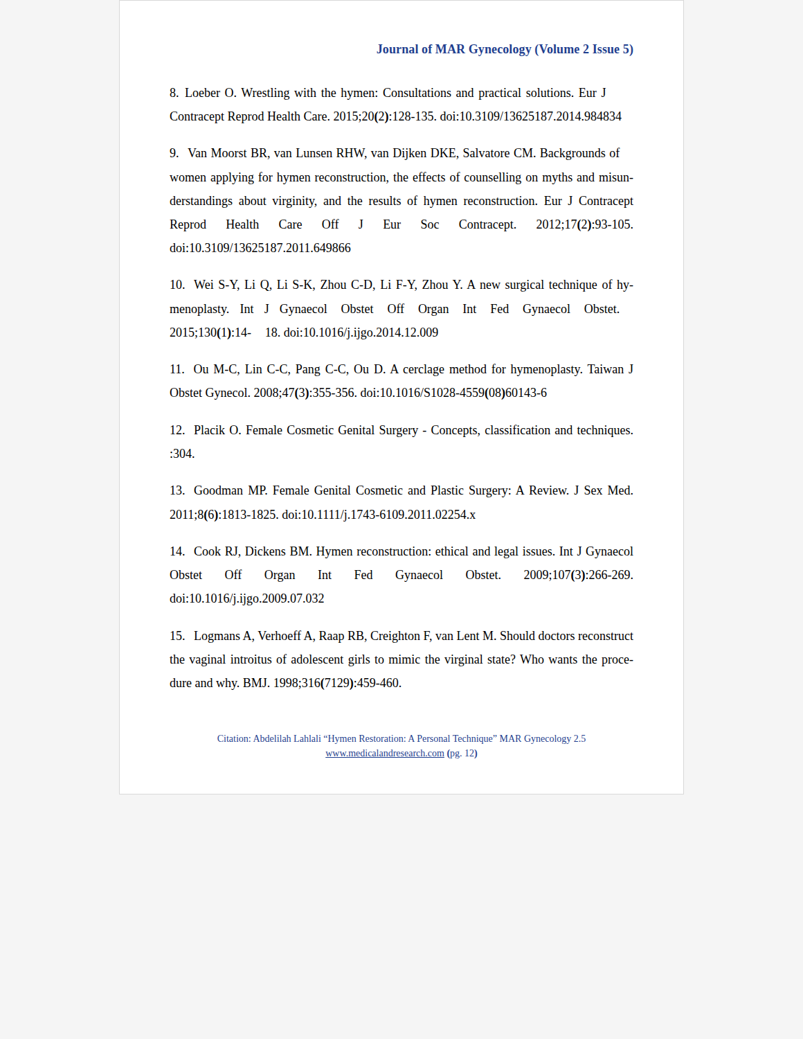Journal of MAR Gynecology (Volume 2 Issue 5)
8. Loeber O. Wrestling with the hymen: Consultations and practical solutions. Eur J Contracept Reprod Health Care. 2015;20(2):128-135. doi:10.3109/13625187.2014.984834
9. Van Moorst BR, van Lunsen RHW, van Dijken DKE, Salvatore CM. Backgrounds of women applying for hymen reconstruction, the effects of counselling on myths and misunderstandings about virginity, and the results of hymen reconstruction. Eur J Contracept Reprod Health Care Off J Eur Soc Contracept. 2012;17(2):93-105. doi:10.3109/13625187.2011.649866
10. Wei S-Y, Li Q, Li S-K, Zhou C-D, Li F-Y, Zhou Y. A new surgical technique of hymenoplasty. Int J Gynaecol Obstet Off Organ Int Fed Gynaecol Obstet. 2015;130(1):14- 18. doi:10.1016/j.ijgo.2014.12.009
11. Ou M-C, Lin C-C, Pang C-C, Ou D. A cerclage method for hymenoplasty. Taiwan J Obstet Gynecol. 2008;47(3):355-356. doi:10.1016/S1028-4559(08) 60143-6
12. Placik O. Female Cosmetic Genital Surgery - Concepts, classification and techniques. :304.
13. Goodman MP. Female Genital Cosmetic and Plastic Surgery: A Review. J Sex Med. 2011;8(6):1813-1825. doi:10.1111/j.1743-6109.2011.02254.x
14. Cook RJ, Dickens BM. Hymen reconstruction: ethical and legal issues. Int J Gynaecol Obstet Off Organ Int Fed Gynaecol Obstet. 2009;107(3):266-269. doi:10.1016/j.ijgo.2009.07.032
15. Logmans A, Verhoeff A, Raap RB, Creighton F, van Lent M. Should doctors reconstruct the vaginal introitus of adolescent girls to mimic the virginal state? Who wants the procedure and why. BMJ. 1998;316(7129):459-460.
Citation: Abdelilah Lahlali “Hymen Restoration: A Personal Technique” MAR Gynecology 2.5
www.medicalandresearch.com (pg. 12)